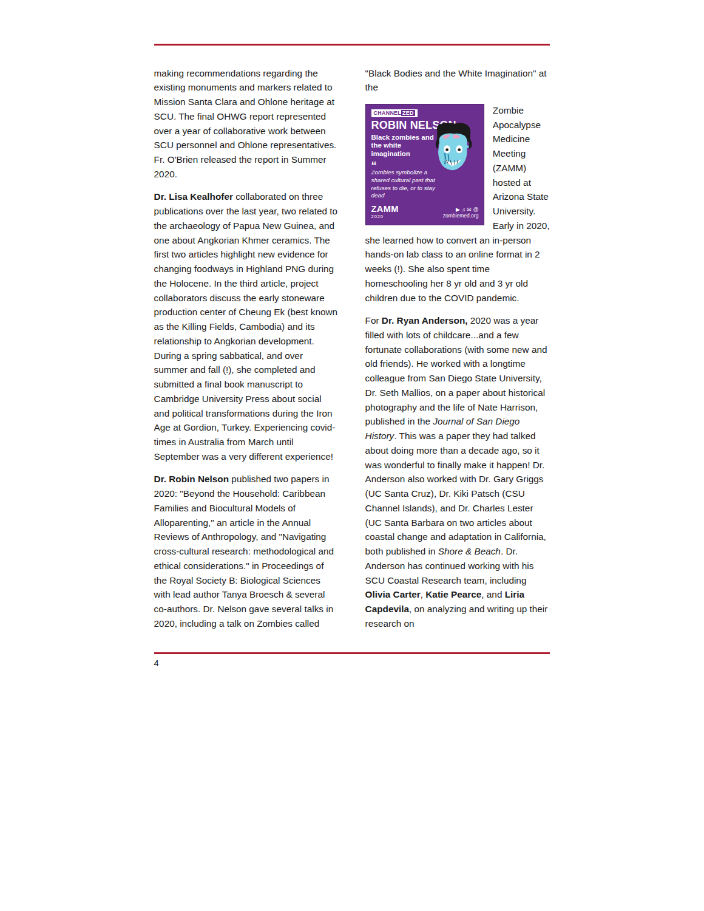making recommendations regarding the existing monuments and markers related to Mission Santa Clara and Ohlone heritage at SCU. The final OHWG report represented over a year of collaborative work between SCU personnel and Ohlone representatives. Fr. O'Brien released the report in Summer 2020.
Dr. Lisa Kealhofer collaborated on three publications over the last year, two related to the archaeology of Papua New Guinea, and one about Angkorian Khmer ceramics. The first two articles highlight new evidence for changing foodways in Highland PNG during the Holocene. In the third article, project collaborators discuss the early stoneware production center of Cheung Ek (best known as the Killing Fields, Cambodia) and its relationship to Angkorian development. During a spring sabbatical, and over summer and fall (!), she completed and submitted a final book manuscript to Cambridge University Press about social and political transformations during the Iron Age at Gordion, Turkey. Experiencing covid-times in Australia from March until September was a very different experience!
Dr. Robin Nelson published two papers in 2020: "Beyond the Household: Caribbean Families and Biocultural Models of Alloparenting," an article in the Annual Reviews of Anthropology, and "Navigating cross-cultural research: methodological and ethical considerations." in Proceedings of the Royal Society B: Biological Sciences with lead author Tanya Broesch & several co-authors. Dr. Nelson gave several talks in 2020, including a talk on Zombies called "Black Bodies and the White Imagination" at the
CHANNELZED
ROBIN NELSON
Black zombies and the white imagination
“ Zombies symbolize a shared cultural past that refuses to die, or to stay dead
ZAMM2020
▶ ♫ ✉ @
zombiemed.org
Zombie Apocalypse Medicine Meeting (ZAMM) hosted at Arizona State University. Early in 2020, she learned how to convert an in-person hands-on lab class to an online format in 2 weeks (!). She also spent time homeschooling her 8 yr old and 3 yr old children due to the COVID pandemic.
For Dr. Ryan Anderson, 2020 was a year filled with lots of childcare...and a few fortunate collaborations (with some new and old friends). He worked with a longtime colleague from San Diego State University, Dr. Seth Mallios, on a paper about historical photography and the life of Nate Harrison, published in the Journal of San Diego History. This was a paper they had talked about doing more than a decade ago, so it was wonderful to finally make it happen! Dr. Anderson also worked with Dr. Gary Griggs (UC Santa Cruz), Dr. Kiki Patsch (CSU Channel Islands), and Dr. Charles Lester (UC Santa Barbara on two articles about coastal change and adaptation in California, both published in Shore & Beach. Dr. Anderson has continued working with his SCU Coastal Research team, including Olivia Carter, Katie Pearce, and Liria Capdevila, on analyzing and writing up their research on
4